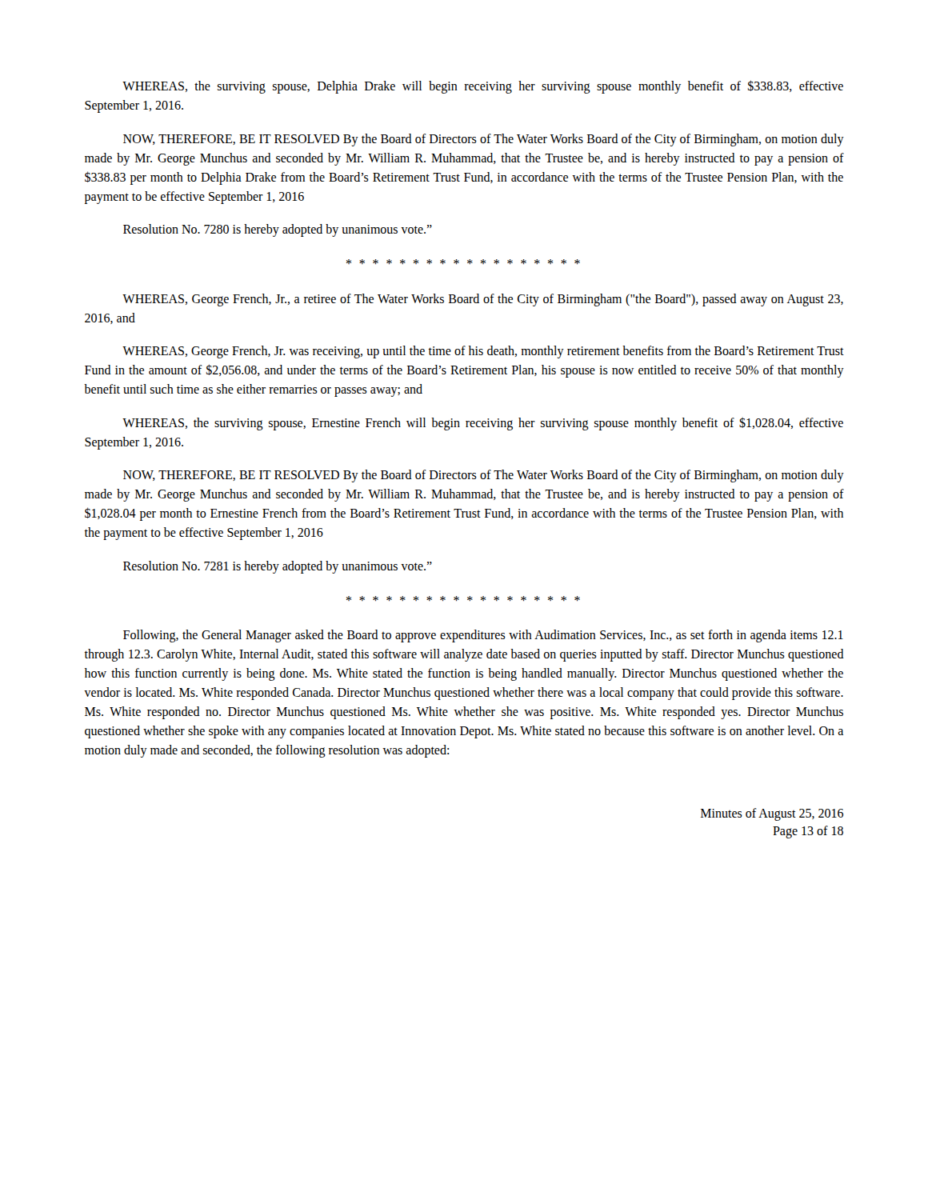WHEREAS, the surviving spouse, Delphia Drake will begin receiving her surviving spouse monthly benefit of $338.83, effective September 1, 2016.
NOW, THEREFORE, BE IT RESOLVED By the Board of Directors of The Water Works Board of the City of Birmingham, on motion duly made by Mr. George Munchus and seconded by Mr. William R. Muhammad, that the Trustee be, and is hereby instructed to pay a pension of $338.83 per month to Delphia Drake from the Board’s Retirement Trust Fund, in accordance with the terms of the Trustee Pension Plan, with the payment to be effective September 1, 2016
Resolution No. 7280 is hereby adopted by unanimous vote.”
* * * * * * * * * * * * * * * * * *
WHEREAS, George French, Jr., a retiree of The Water Works Board of the City of Birmingham ("the Board"), passed away on August 23, 2016, and
WHEREAS, George French, Jr. was receiving, up until the time of his death, monthly retirement benefits from the Board’s Retirement Trust Fund in the amount of $2,056.08, and under the terms of the Board’s Retirement Plan, his spouse is now entitled to receive 50% of that monthly benefit until such time as she either remarries or passes away; and
WHEREAS, the surviving spouse, Ernestine French will begin receiving her surviving spouse monthly benefit of $1,028.04, effective September 1, 2016.
NOW, THEREFORE, BE IT RESOLVED By the Board of Directors of The Water Works Board of the City of Birmingham, on motion duly made by Mr. George Munchus and seconded by Mr. William R. Muhammad, that the Trustee be, and is hereby instructed to pay a pension of $1,028.04 per month to Ernestine French from the Board’s Retirement Trust Fund, in accordance with the terms of the Trustee Pension Plan, with the payment to be effective September 1, 2016
Resolution No. 7281 is hereby adopted by unanimous vote.”
* * * * * * * * * * * * * * * * * *
Following, the General Manager asked the Board to approve expenditures with Audimation Services, Inc., as set forth in agenda items 12.1 through 12.3. Carolyn White, Internal Audit, stated this software will analyze date based on queries inputted by staff. Director Munchus questioned how this function currently is being done. Ms. White stated the function is being handled manually. Director Munchus questioned whether the vendor is located. Ms. White responded Canada. Director Munchus questioned whether there was a local company that could provide this software. Ms. White responded no. Director Munchus questioned Ms. White whether she was positive. Ms. White responded yes. Director Munchus questioned whether she spoke with any companies located at Innovation Depot. Ms. White stated no because this software is on another level. On a motion duly made and seconded, the following resolution was adopted:
Minutes of August 25, 2016
Page 13 of 18